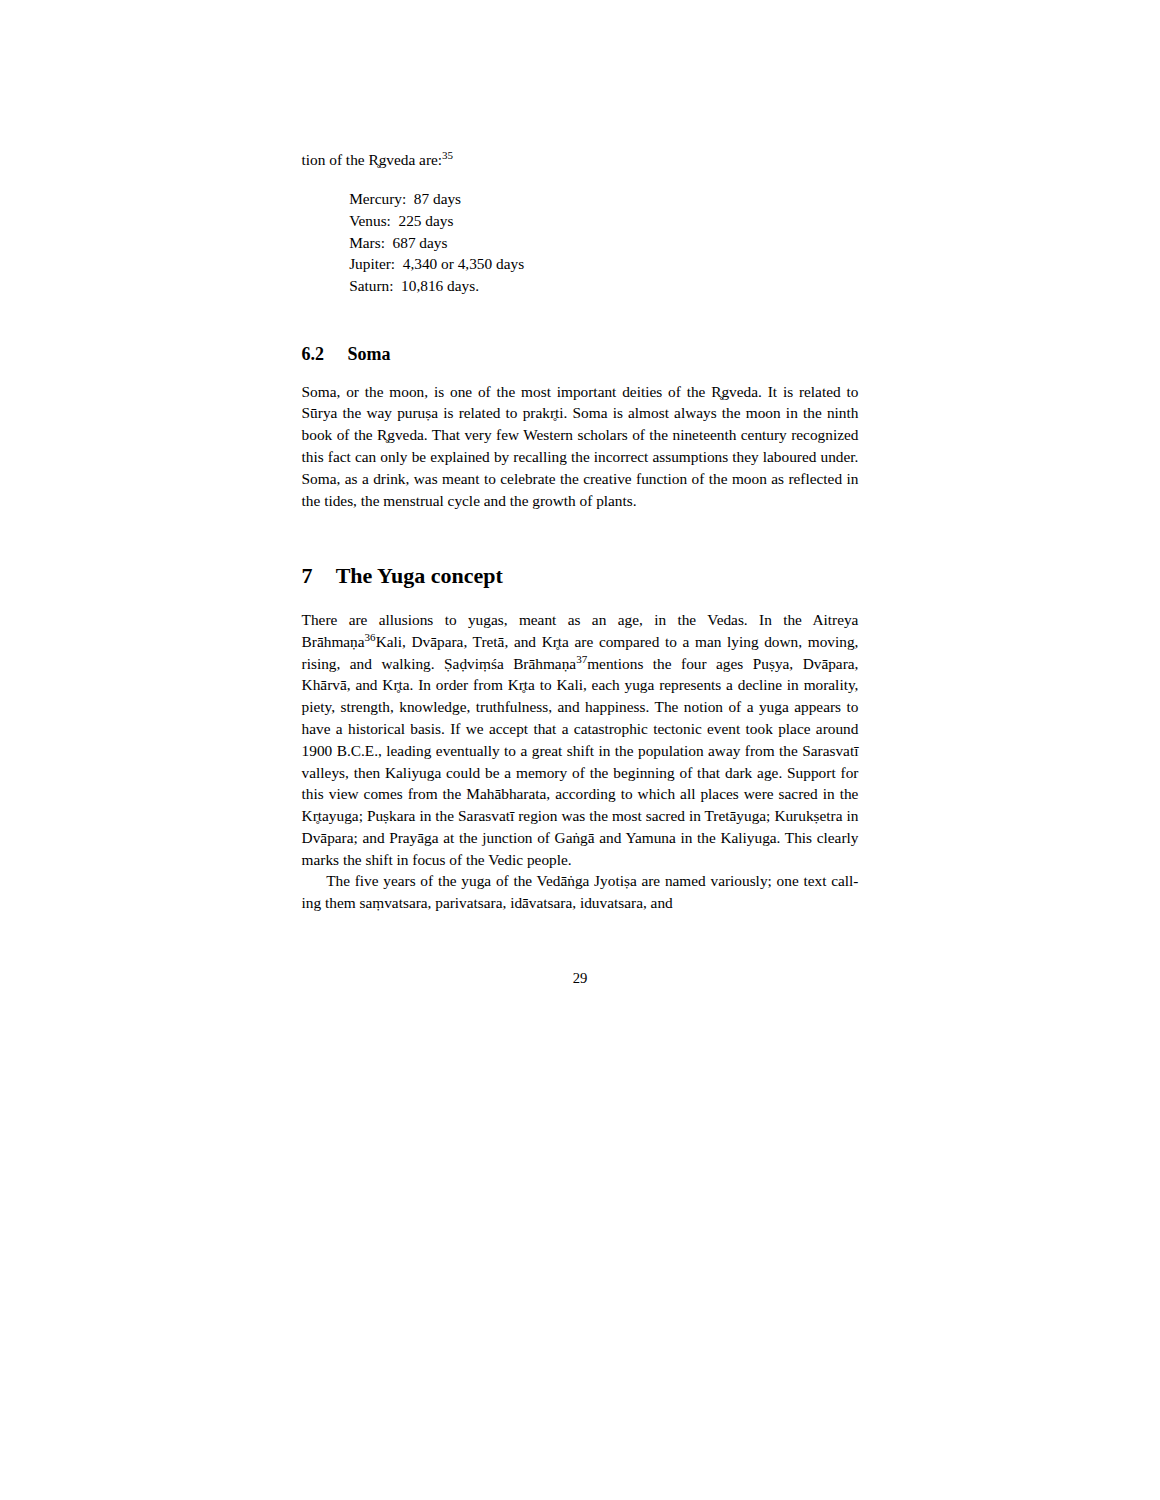tion of the R̥gveda are:35
Mercury: 87 days
Venus: 225 days
Mars: 687 days
Jupiter: 4,340 or 4,350 days
Saturn: 10,816 days.
6.2 Soma
Soma, or the moon, is one of the most important deities of the R̥gveda. It is related to Sūrya the way puruṣa is related to prakr̥ti. Soma is almost always the moon in the ninth book of the R̥gveda. That very few Western scholars of the nineteenth century recognized this fact can only be explained by recalling the incorrect assumptions they laboured under. Soma, as a drink, was meant to celebrate the creative function of the moon as reflected in the tides, the menstrual cycle and the growth of plants.
7 The Yuga concept
There are allusions to yugas, meant as an age, in the Vedas. In the Aitreya Brāhmaṇa36Kali, Dvāpara, Tretā, and Kr̥ta are compared to a man lying down, moving, rising, and walking. Ṣaḍviṃśa Brāhmaṇa37mentions the four ages Puṣya, Dvāpara, Khārvā, and Kr̥ta. In order from Kr̥ta to Kali, each yuga represents a decline in morality, piety, strength, knowledge, truthfulness, and happiness. The notion of a yuga appears to have a historical basis. If we accept that a catastrophic tectonic event took place around 1900 B.C.E., leading eventually to a great shift in the population away from the Sarasvatī valleys, then Kaliyuga could be a memory of the beginning of that dark age. Support for this view comes from the Mahābharata, according to which all places were sacred in the Kr̥tayuga; Puṣkara in the Sarasvatī region was the most sacred in Tretāyuga; Kurukṣetra in Dvāpara; and Prayāga at the junction of Gaṅgā and Yamuna in the Kaliyuga. This clearly marks the shift in focus of the Vedic people.
The five years of the yuga of the Vedāṅga Jyotiṣa are named variously; one text calling them saṃvatsara, parivatsara, idāvatsara, iduvatsara, and
29